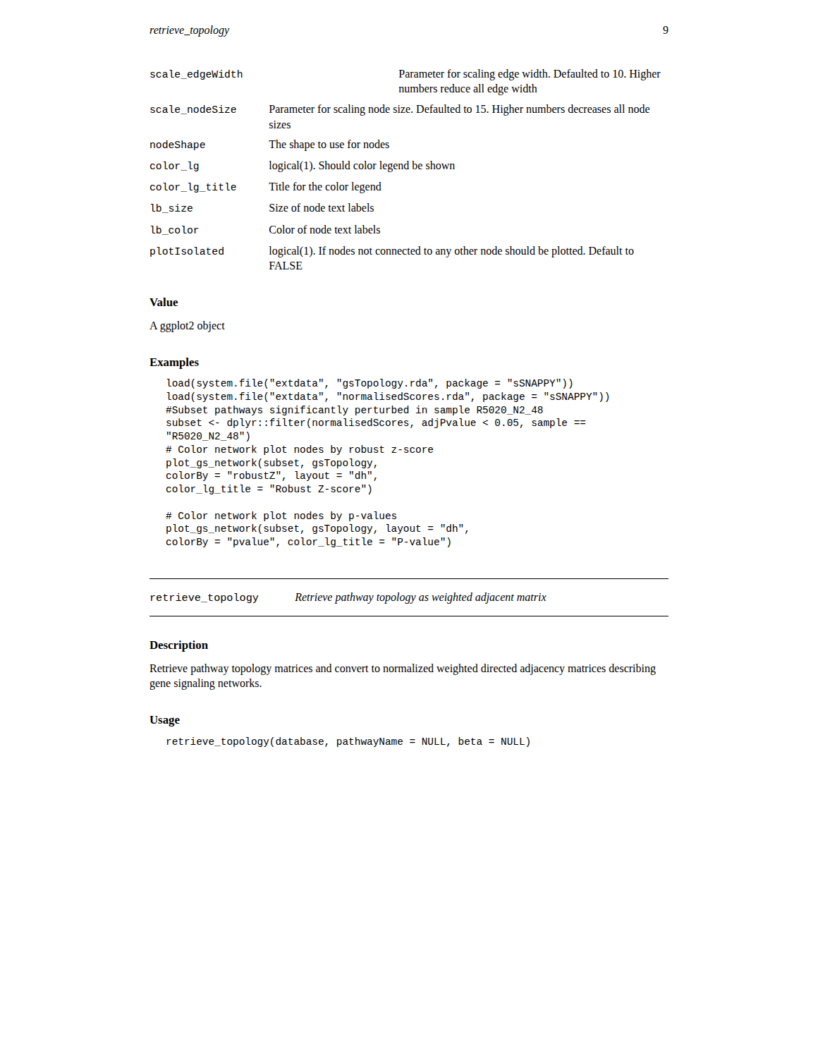retrieve_topology 9
scale_edgeWidth
Parameter for scaling edge width. Defaulted to 10. Higher numbers reduce all edge width
scale_nodeSize
Parameter for scaling node size. Defaulted to 15. Higher numbers decreases all node sizes
nodeShape
The shape to use for nodes
color_lg
logical(1). Should color legend be shown
color_lg_title
Title for the color legend
lb_size
Size of node text labels
lb_color
Color of node text labels
plotIsolated
logical(1). If nodes not connected to any other node should be plotted. Default to FALSE
Value
A ggplot2 object
Examples
load(system.file("extdata", "gsTopology.rda", package = "sSNAPPY"))
load(system.file("extdata", "normalisedScores.rda", package = "sSNAPPY"))
#Subset pathways significantly perturbed in sample R5020_N2_48
subset <- dplyr::filter(normalisedScores, adjPvalue < 0.05, sample == "R5020_N2_48")
# Color network plot nodes by robust z-score
plot_gs_network(subset, gsTopology,
colorBy = "robustZ", layout = "dh",
color_lg_title = "Robust Z-score")

# Color network plot nodes by p-values
plot_gs_network(subset, gsTopology, layout = "dh",
colorBy = "pvalue", color_lg_title = "P-value")
retrieve_topology Retrieve pathway topology as weighted adjacent matrix
Description
Retrieve pathway topology matrices and convert to normalized weighted directed adjacency matrices describing gene signaling networks.
Usage
retrieve_topology(database, pathwayName = NULL, beta = NULL)